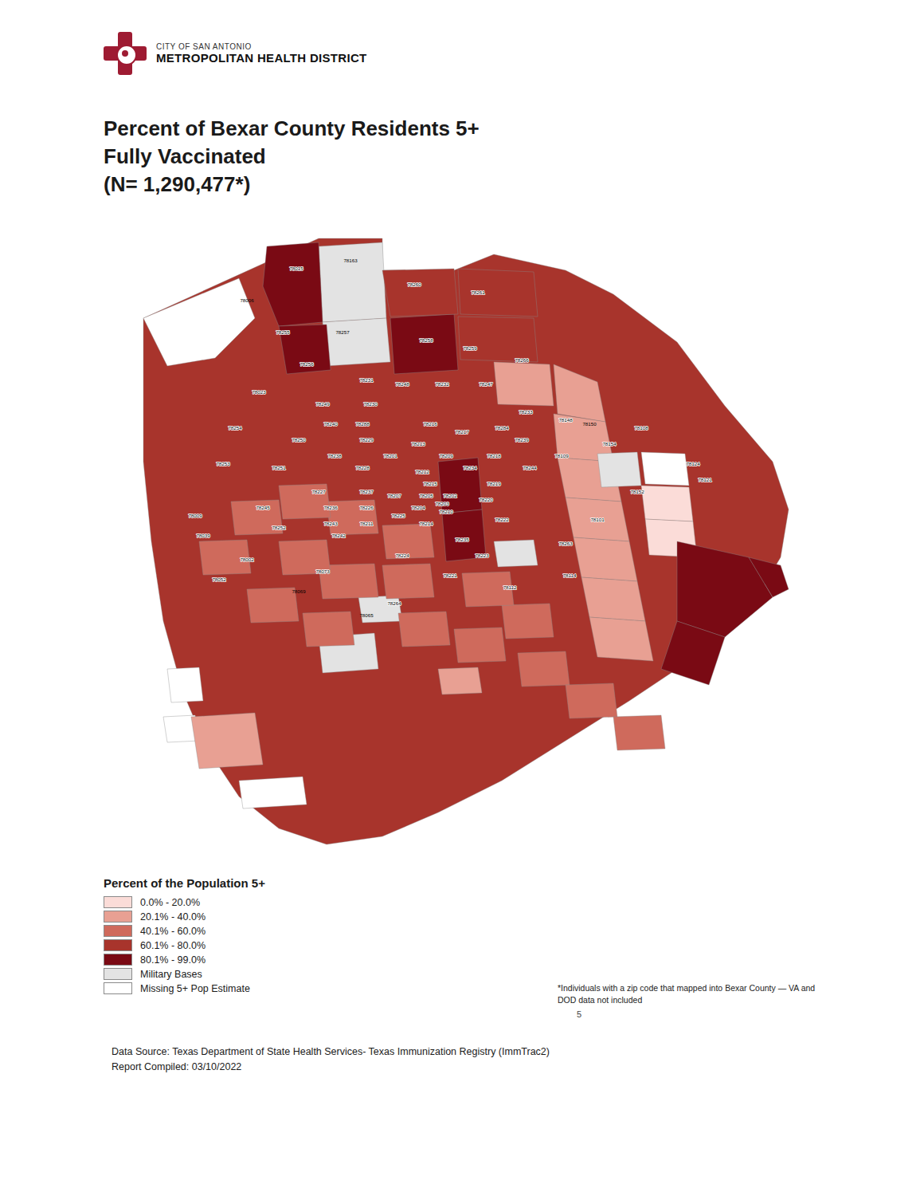CITY OF SAN ANTONIO
METROPOLITAN HEALTH DISTRICT
Percent of Bexar County Residents 5+
Fully Vaccinated
(N= 1,290,477*)
78015 78163 78006 78255 78257 78256 78260 78261 78258 78259 78266 78023 78231 78248 78232 78247 78249 78230 78233 78148 78288 78254 78240 78216 78217 78284 78150 78108 78250 78229 78213 78239 78154 78238 78201 78209 78218 78109 78253 78251 78228 78212 78234 78244 78124 78215 78219 78121 78202 78227 78237 78207 78205 78203 78220 78152 78204 78210 78245 78225 78236 78226 78222 78009 78243 78211 78214 78101 78252 78242 78235 78039 78263 78224 78223 78002 78073 78221 78114 78052 78112 78069 78264 78065
Percent of the Population 5+
0.0% - 20.0%
20.1% - 40.0%
40.1% - 60.0%
60.1% - 80.0%
80.1% - 99.0%
Military Bases
Missing 5+ Pop Estimate
*Individuals with a zip code that mapped into Bexar County — VA and DOD data not included
5
Data Source: Texas Department of State Health Services- Texas Immunization Registry (ImmTrac2)
Report Compiled: 03/10/2022